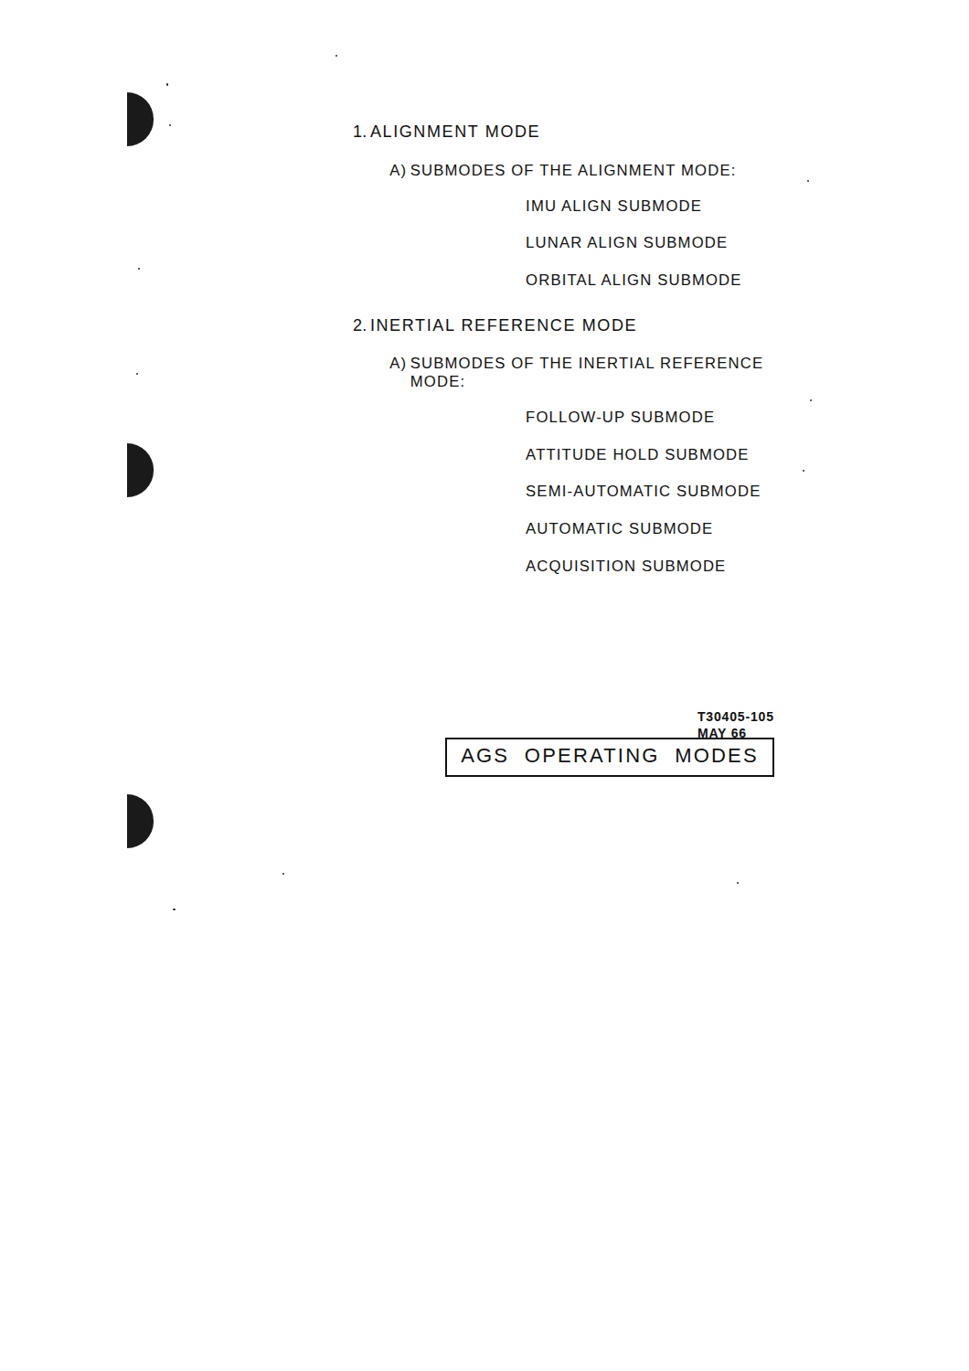1. Alignment Mode
a) Submodes of the Alignment Mode:
IMU Align Submode
Lunar Align Submode
Orbital Align Submode
2. Inertial Reference Mode
a) Submodes of the Inertial Reference
Mode:
Follow-Up Submode
Attitude Hold Submode
Semi-Automatic Submode
Automatic Submode
Acquisition Submode
AGS OPERATING MODES
T30405-105
MAY 66